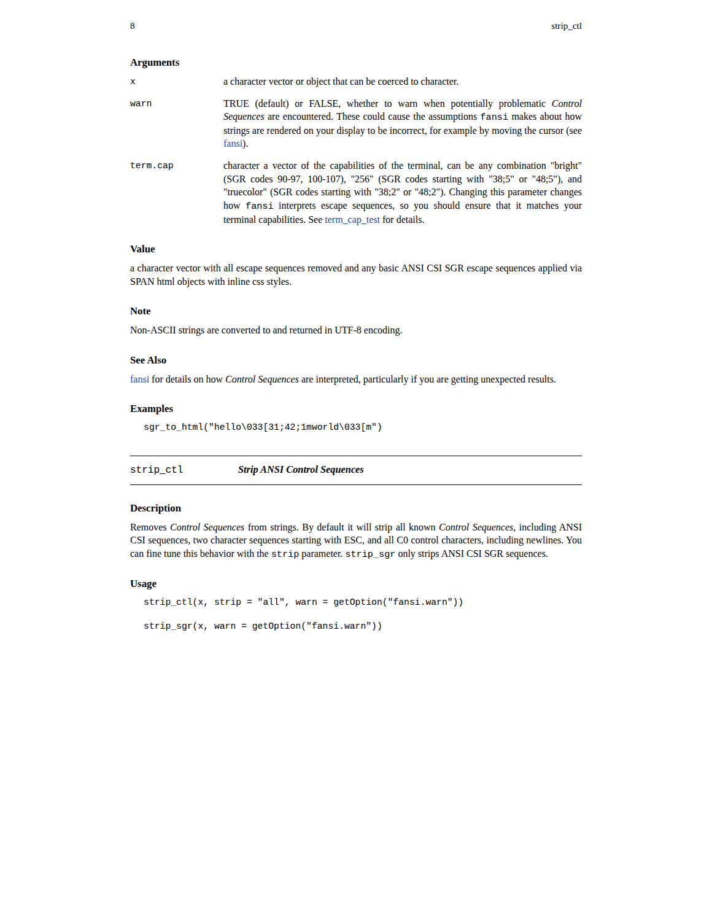8 strip_ctl
Arguments
x
a character vector or object that can be coerced to character.
warn
TRUE (default) or FALSE, whether to warn when potentially problematic Control Sequences are encountered. These could cause the assumptions fansi makes about how strings are rendered on your display to be incorrect, for example by moving the cursor (see fansi).
term.cap
character a vector of the capabilities of the terminal, can be any combination "bright" (SGR codes 90-97, 100-107), "256" (SGR codes starting with "38;5" or "48;5"), and "truecolor" (SGR codes starting with "38;2" or "48;2"). Changing this parameter changes how fansi interprets escape sequences, so you should ensure that it matches your terminal capabilities. See term_cap_test for details.
Value
a character vector with all escape sequences removed and any basic ANSI CSI SGR escape sequences applied via SPAN html objects with inline css styles.
Note
Non-ASCII strings are converted to and returned in UTF-8 encoding.
See Also
fansi for details on how Control Sequences are interpreted, particularly if you are getting unexpected results.
Examples
sgr_to_html("hello\033[31;42;1mworld\033[m")
strip_ctl Strip ANSI Control Sequences
Description
Removes Control Sequences from strings. By default it will strip all known Control Sequences, including ANSI CSI sequences, two character sequences starting with ESC, and all C0 control characters, including newlines. You can fine tune this behavior with the strip parameter. strip_sgr only strips ANSI CSI SGR sequences.
Usage
strip_ctl(x, strip = "all", warn = getOption("fansi.warn"))

strip_sgr(x, warn = getOption("fansi.warn"))